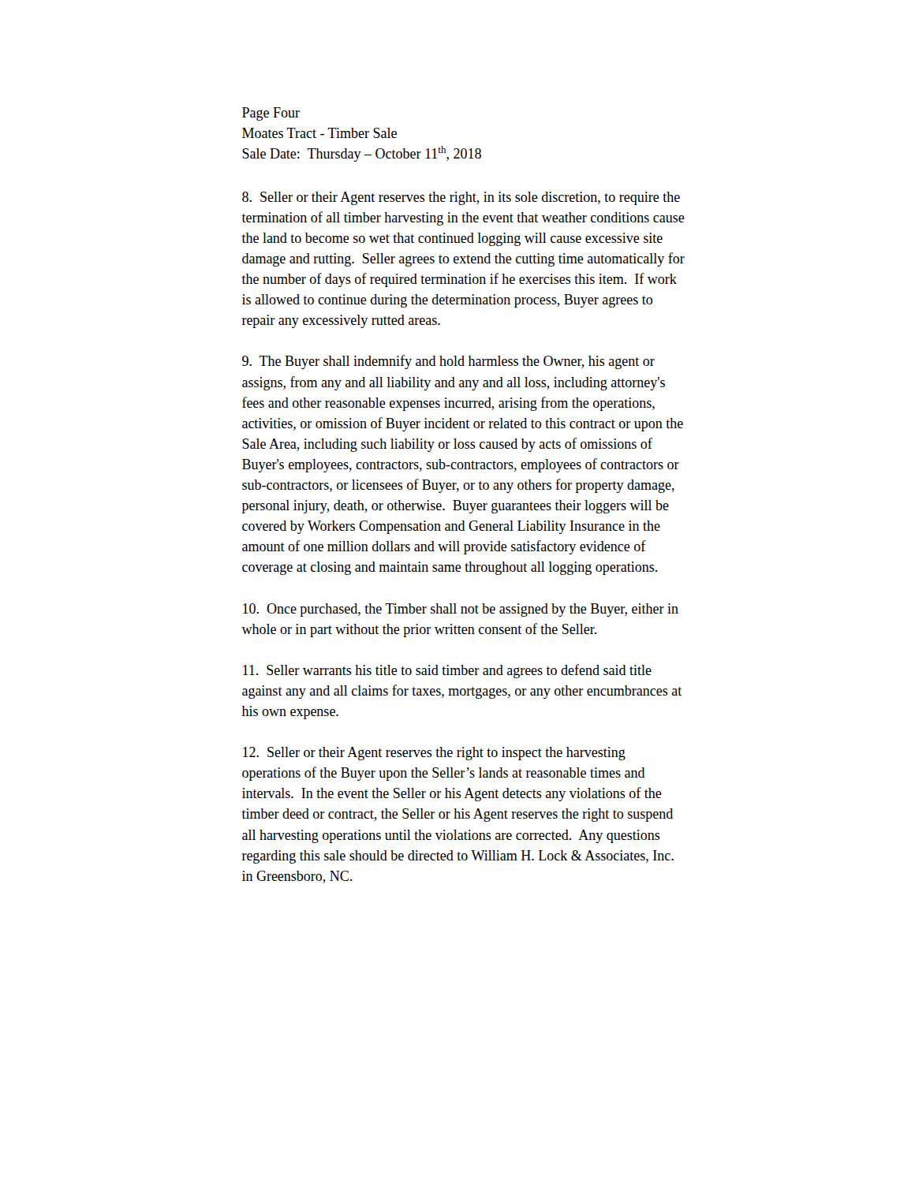Page Four
Moates Tract - Timber Sale
Sale Date: Thursday – October 11th, 2018
8. Seller or their Agent reserves the right, in its sole discretion, to require the termination of all timber harvesting in the event that weather conditions cause the land to become so wet that continued logging will cause excessive site damage and rutting. Seller agrees to extend the cutting time automatically for the number of days of required termination if he exercises this item. If work is allowed to continue during the determination process, Buyer agrees to repair any excessively rutted areas.
9. The Buyer shall indemnify and hold harmless the Owner, his agent or assigns, from any and all liability and any and all loss, including attorney's fees and other reasonable expenses incurred, arising from the operations, activities, or omission of Buyer incident or related to this contract or upon the Sale Area, including such liability or loss caused by acts of omissions of Buyer's employees, contractors, sub-contractors, employees of contractors or sub-contractors, or licensees of Buyer, or to any others for property damage, personal injury, death, or otherwise. Buyer guarantees their loggers will be covered by Workers Compensation and General Liability Insurance in the amount of one million dollars and will provide satisfactory evidence of coverage at closing and maintain same throughout all logging operations.
10. Once purchased, the Timber shall not be assigned by the Buyer, either in whole or in part without the prior written consent of the Seller.
11. Seller warrants his title to said timber and agrees to defend said title against any and all claims for taxes, mortgages, or any other encumbrances at his own expense.
12. Seller or their Agent reserves the right to inspect the harvesting operations of the Buyer upon the Seller’s lands at reasonable times and intervals. In the event the Seller or his Agent detects any violations of the timber deed or contract, the Seller or his Agent reserves the right to suspend all harvesting operations until the violations are corrected. Any questions regarding this sale should be directed to William H. Lock & Associates, Inc. in Greensboro, NC.